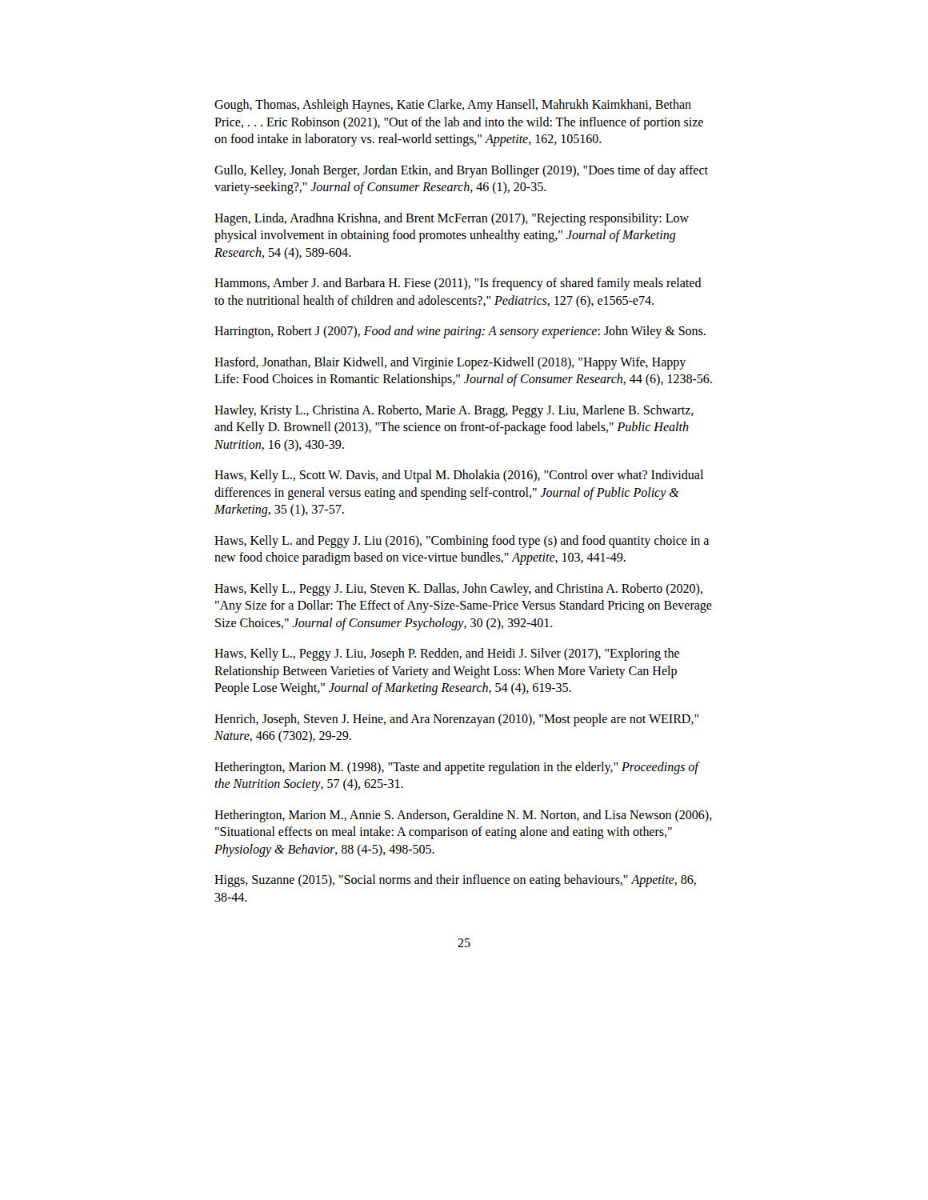Gough, Thomas, Ashleigh Haynes, Katie Clarke, Amy Hansell, Mahrukh Kaimkhani, Bethan Price, . . . Eric Robinson (2021), "Out of the lab and into the wild: The influence of portion size on food intake in laboratory vs. real-world settings," Appetite, 162, 105160.
Gullo, Kelley, Jonah Berger, Jordan Etkin, and Bryan Bollinger (2019), "Does time of day affect variety-seeking?," Journal of Consumer Research, 46 (1), 20-35.
Hagen, Linda, Aradhna Krishna, and Brent McFerran (2017), "Rejecting responsibility: Low physical involvement in obtaining food promotes unhealthy eating," Journal of Marketing Research, 54 (4), 589-604.
Hammons, Amber J. and Barbara H. Fiese (2011), "Is frequency of shared family meals related to the nutritional health of children and adolescents?," Pediatrics, 127 (6), e1565-e74.
Harrington, Robert J (2007), Food and wine pairing: A sensory experience: John Wiley & Sons.
Hasford, Jonathan, Blair Kidwell, and Virginie Lopez-Kidwell (2018), "Happy Wife, Happy Life: Food Choices in Romantic Relationships," Journal of Consumer Research, 44 (6), 1238-56.
Hawley, Kristy L., Christina A. Roberto, Marie A. Bragg, Peggy J. Liu, Marlene B. Schwartz, and Kelly D. Brownell (2013), "The science on front-of-package food labels," Public Health Nutrition, 16 (3), 430-39.
Haws, Kelly L., Scott W. Davis, and Utpal M. Dholakia (2016), "Control over what? Individual differences in general versus eating and spending self-control," Journal of Public Policy & Marketing, 35 (1), 37-57.
Haws, Kelly L. and Peggy J. Liu (2016), "Combining food type (s) and food quantity choice in a new food choice paradigm based on vice-virtue bundles," Appetite, 103, 441-49.
Haws, Kelly L., Peggy J. Liu, Steven K. Dallas, John Cawley, and Christina A. Roberto (2020), "Any Size for a Dollar: The Effect of Any-Size-Same-Price Versus Standard Pricing on Beverage Size Choices," Journal of Consumer Psychology, 30 (2), 392-401.
Haws, Kelly L., Peggy J. Liu, Joseph P. Redden, and Heidi J. Silver (2017), "Exploring the Relationship Between Varieties of Variety and Weight Loss: When More Variety Can Help People Lose Weight," Journal of Marketing Research, 54 (4), 619-35.
Henrich, Joseph, Steven J. Heine, and Ara Norenzayan (2010), "Most people are not WEIRD," Nature, 466 (7302), 29-29.
Hetherington, Marion M. (1998), "Taste and appetite regulation in the elderly," Proceedings of the Nutrition Society, 57 (4), 625-31.
Hetherington, Marion M., Annie S. Anderson, Geraldine N. M. Norton, and Lisa Newson (2006), "Situational effects on meal intake: A comparison of eating alone and eating with others," Physiology & Behavior, 88 (4-5), 498-505.
Higgs, Suzanne (2015), "Social norms and their influence on eating behaviours," Appetite, 86, 38-44.
25